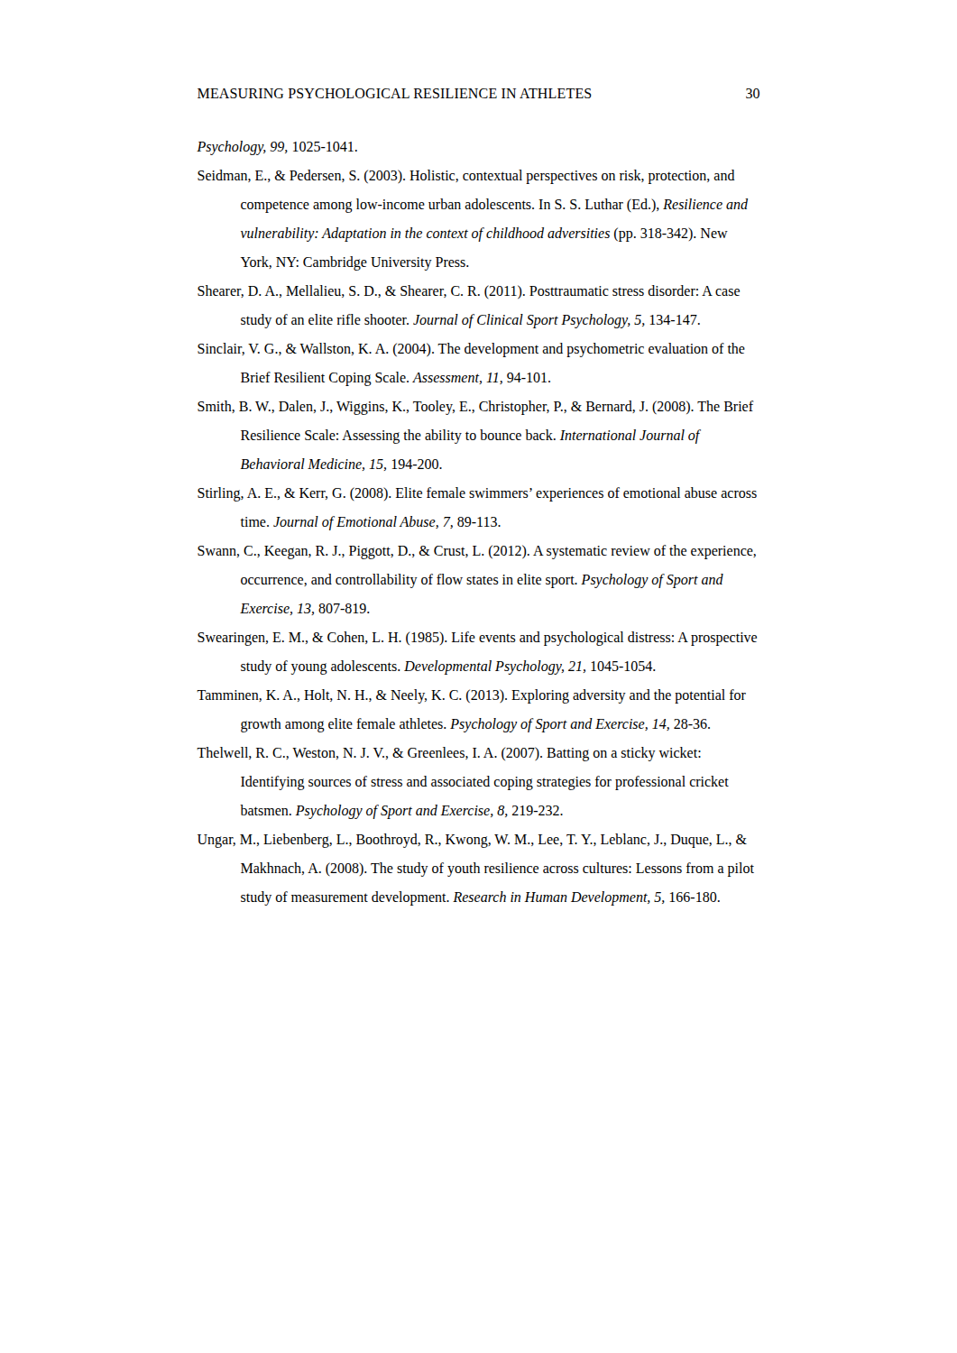Measuring Psychological Resilience in Athletes 30
Psychology, 99, 1025-1041.
Seidman, E., & Pedersen, S. (2003). Holistic, contextual perspectives on risk, protection, and competence among low-income urban adolescents. In S. S. Luthar (Ed.), Resilience and vulnerability: Adaptation in the context of childhood adversities (pp. 318-342). New York, NY: Cambridge University Press.
Shearer, D. A., Mellalieu, S. D., & Shearer, C. R. (2011). Posttraumatic stress disorder: A case study of an elite rifle shooter. Journal of Clinical Sport Psychology, 5, 134-147.
Sinclair, V. G., & Wallston, K. A. (2004). The development and psychometric evaluation of the Brief Resilient Coping Scale. Assessment, 11, 94-101.
Smith, B. W., Dalen, J., Wiggins, K., Tooley, E., Christopher, P., & Bernard, J. (2008). The Brief Resilience Scale: Assessing the ability to bounce back. International Journal of Behavioral Medicine, 15, 194-200.
Stirling, A. E., & Kerr, G. (2008). Elite female swimmers’ experiences of emotional abuse across time. Journal of Emotional Abuse, 7, 89-113.
Swann, C., Keegan, R. J., Piggott, D., & Crust, L. (2012). A systematic review of the experience, occurrence, and controllability of flow states in elite sport. Psychology of Sport and Exercise, 13, 807-819.
Swearingen, E. M., & Cohen, L. H. (1985). Life events and psychological distress: A prospective study of young adolescents. Developmental Psychology, 21, 1045-1054.
Tamminen, K. A., Holt, N. H., & Neely, K. C. (2013). Exploring adversity and the potential for growth among elite female athletes. Psychology of Sport and Exercise, 14, 28-36.
Thelwell, R. C., Weston, N. J. V., & Greenlees, I. A. (2007). Batting on a sticky wicket: Identifying sources of stress and associated coping strategies for professional cricket batsmen. Psychology of Sport and Exercise, 8, 219-232.
Ungar, M., Liebenberg, L., Boothroyd, R., Kwong, W. M., Lee, T. Y., Leblanc, J., Duque, L., & Makhnach, A. (2008). The study of youth resilience across cultures: Lessons from a pilot study of measurement development. Research in Human Development, 5, 166-180.